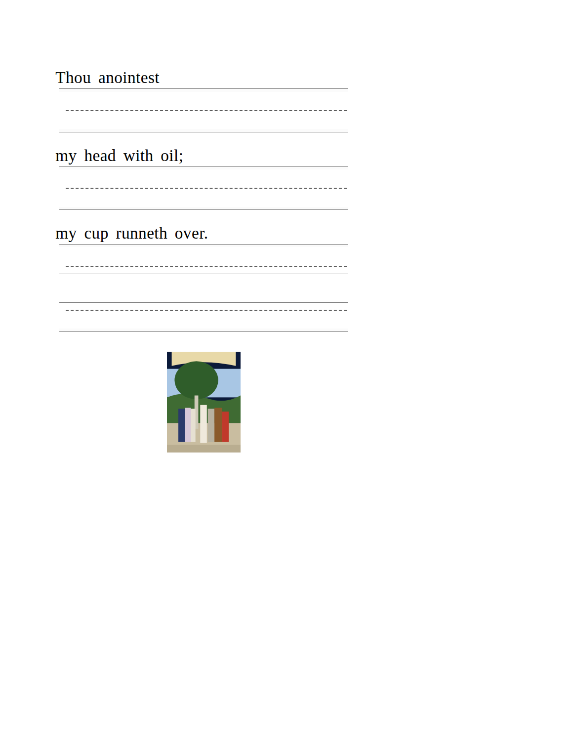Thou anointest
my head with oil;
my cup runneth over.